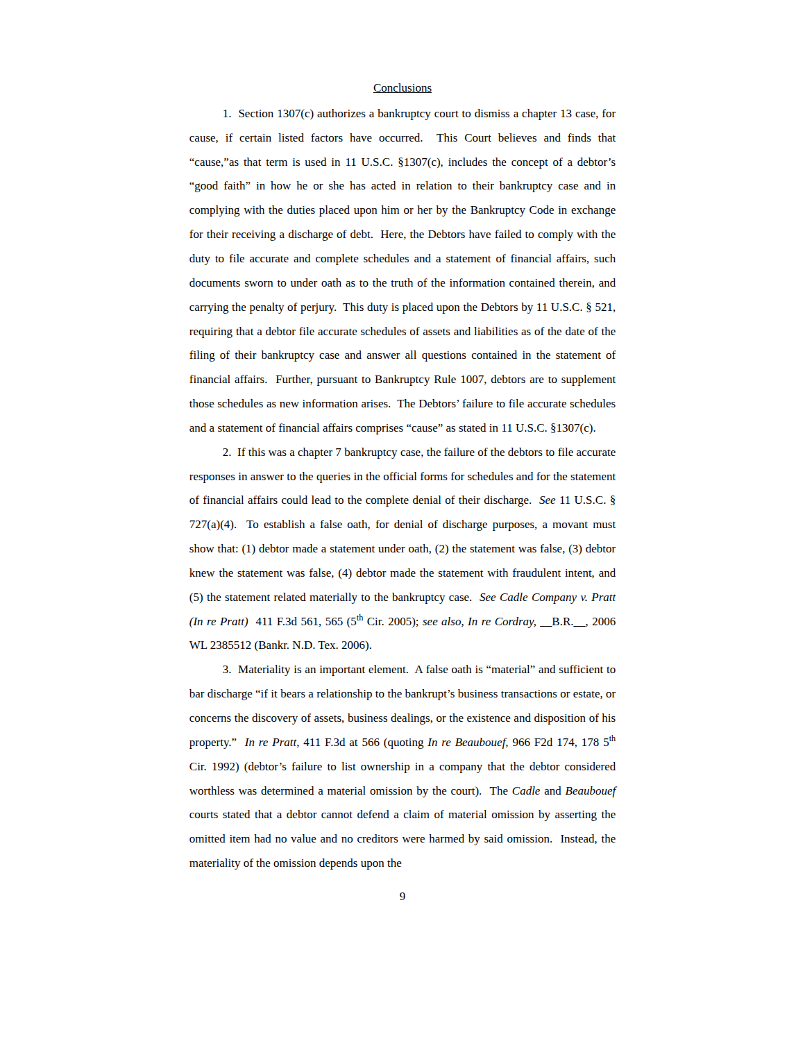Conclusions
1. Section 1307(c) authorizes a bankruptcy court to dismiss a chapter 13 case, for cause, if certain listed factors have occurred. This Court believes and finds that “cause,”as that term is used in 11 U.S.C. §1307(c), includes the concept of a debtor’s “good faith” in how he or she has acted in relation to their bankruptcy case and in complying with the duties placed upon him or her by the Bankruptcy Code in exchange for their receiving a discharge of debt. Here, the Debtors have failed to comply with the duty to file accurate and complete schedules and a statement of financial affairs, such documents sworn to under oath as to the truth of the information contained therein, and carrying the penalty of perjury. This duty is placed upon the Debtors by 11 U.S.C. § 521, requiring that a debtor file accurate schedules of assets and liabilities as of the date of the filing of their bankruptcy case and answer all questions contained in the statement of financial affairs. Further, pursuant to Bankruptcy Rule 1007, debtors are to supplement those schedules as new information arises. The Debtors’ failure to file accurate schedules and a statement of financial affairs comprises “cause” as stated in 11 U.S.C. §1307(c).
2. If this was a chapter 7 bankruptcy case, the failure of the debtors to file accurate responses in answer to the queries in the official forms for schedules and for the statement of financial affairs could lead to the complete denial of their discharge. See 11 U.S.C. § 727(a)(4). To establish a false oath, for denial of discharge purposes, a movant must show that: (1) debtor made a statement under oath, (2) the statement was false, (3) debtor knew the statement was false, (4) debtor made the statement with fraudulent intent, and (5) the statement related materially to the bankruptcy case. See Cadle Company v. Pratt (In re Pratt) 411 F.3d 561, 565 (5th Cir. 2005); see also, In re Cordray, __B.R.__, 2006 WL 2385512 (Bankr. N.D. Tex. 2006).
3. Materiality is an important element. A false oath is “material” and sufficient to bar discharge “if it bears a relationship to the bankrupt’s business transactions or estate, or concerns the discovery of assets, business dealings, or the existence and disposition of his property.” In re Pratt, 411 F.3d at 566 (quoting In re Beaubouef, 966 F2d 174, 178 5th Cir. 1992) (debtor’s failure to list ownership in a company that the debtor considered worthless was determined a material omission by the court). The Cadle and Beaubouef courts stated that a debtor cannot defend a claim of material omission by asserting the omitted item had no value and no creditors were harmed by said omission. Instead, the materiality of the omission depends upon the
9